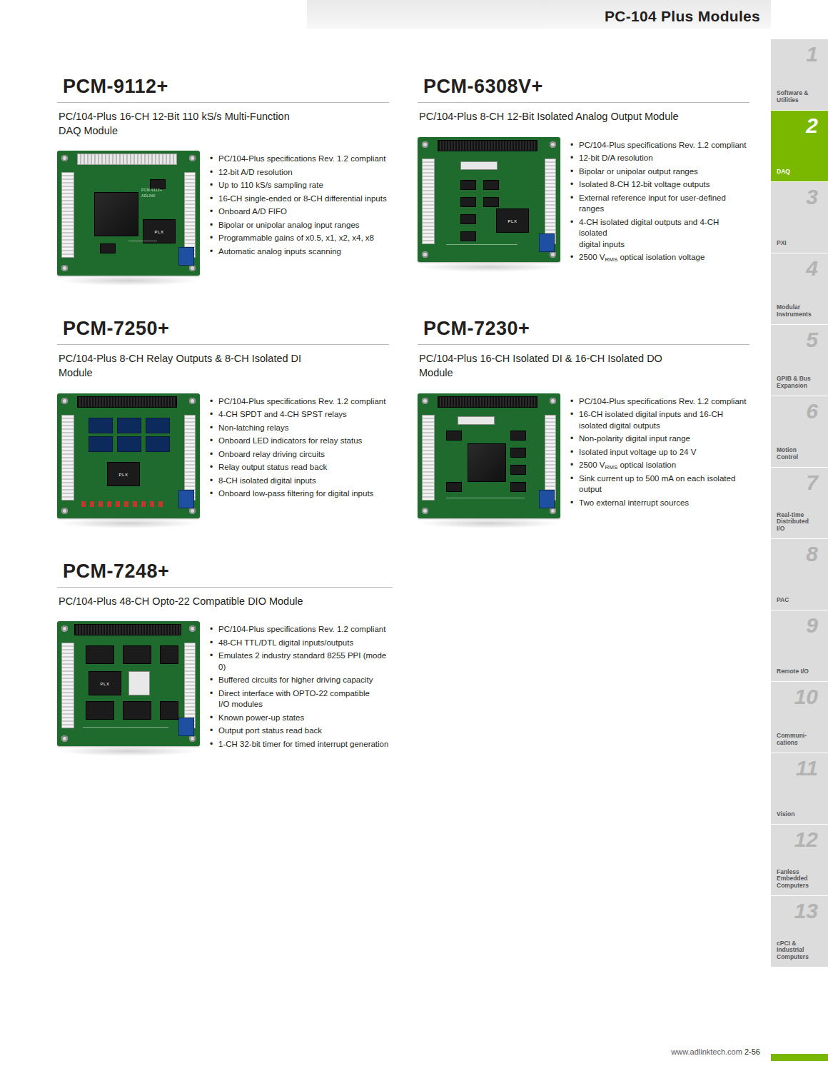PC-104 Plus Modules
1
Software &
Utilities
2
DAQ
3
PXI
4
Modular
Instruments
5
GPIB & Bus
Expansion
6
Motion
Control
7
Real-time
Distributed
I/O
8
PAC
9
Remote I/O
10
Communi-
cations
11
Vision
12
Fanless
Embedded
Computers
13
cPCI &
Industrial
Computers
PCM-9112+
PC/104-Plus 16-CH 12-Bit 110 kS/s Multi-Function
DAQ Module
PLX
PCM-9112+
ADLINK
PC/104-Plus specifications Rev. 1.2 compliant
12-bit A/D resolution
Up to 110 kS/s sampling rate
16-CH single-ended or 8-CH differential inputs
Onboard A/D FIFO
Bipolar or unipolar analog input ranges
Programmable gains of x0.5, x1, x2, x4, x8
Automatic analog inputs scanning
PCM-6308V+
PC/104-Plus 8-CH 12-Bit Isolated Analog Output Module
PLX
PC/104-Plus specifications Rev. 1.2 compliant
12-bit D/A resolution
Bipolar or unipolar output ranges
Isolated 8-CH 12-bit voltage outputs
External reference input for user-defined ranges
4-CH isolated digital outputs and 4-CH isolateddigital inputs
2500 VRMS optical isolation voltage
PCM-7250+
PC/104-Plus 8-CH Relay Outputs & 8-CH Isolated DI
Module
PLX
PC/104-Plus specifications Rev. 1.2 compliant
4-CH SPDT and 4-CH SPST relays
Non-latching relays
Onboard LED indicators for relay status
Onboard relay driving circuits
Relay output status read back
8-CH isolated digital inputs
Onboard low-pass filtering for digital inputs
PCM-7230+
PC/104-Plus 16-CH Isolated DI & 16-CH Isolated DO
Module
PC/104-Plus specifications Rev. 1.2 compliant
16-CH isolated digital inputs and 16-CHisolated digital outputs
Non-polarity digital input range
Isolated input voltage up to 24 V
2500 VRMS optical isolation
Sink current up to 500 mA on each isolated output
Two external interrupt sources
PCM-7248+
PC/104-Plus 48-CH Opto-22 Compatible DIO Module
PLX
PC/104-Plus specifications Rev. 1.2 compliant
48-CH TTL/DTL digital inputs/outputs
Emulates 2 industry standard 8255 PPI (mode 0)
Buffered circuits for higher driving capacity
Direct interface with OPTO-22 compatibleI/O modules
Known power-up states
Output port status read back
1-CH 32-bit timer for timed interrupt generation
www.adlinktech.com 2-56